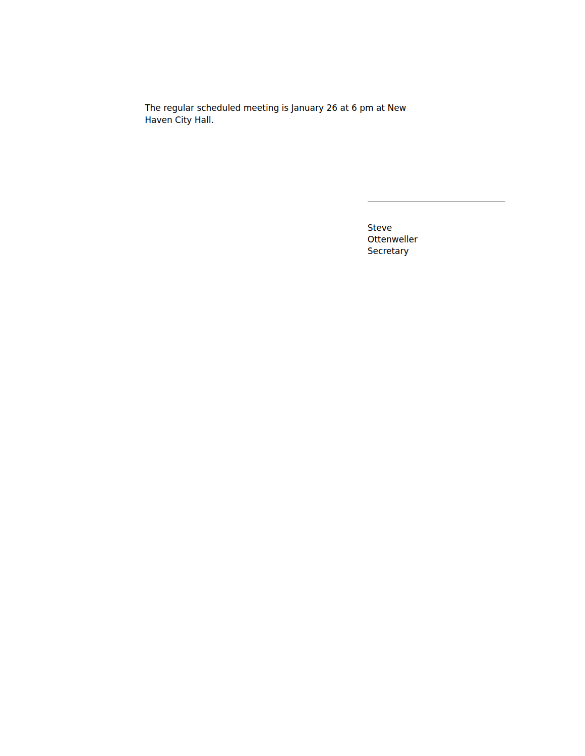The regular scheduled meeting is January 26 at 6 pm at New Haven City Hall.
Steve Ottenweller
Secretary